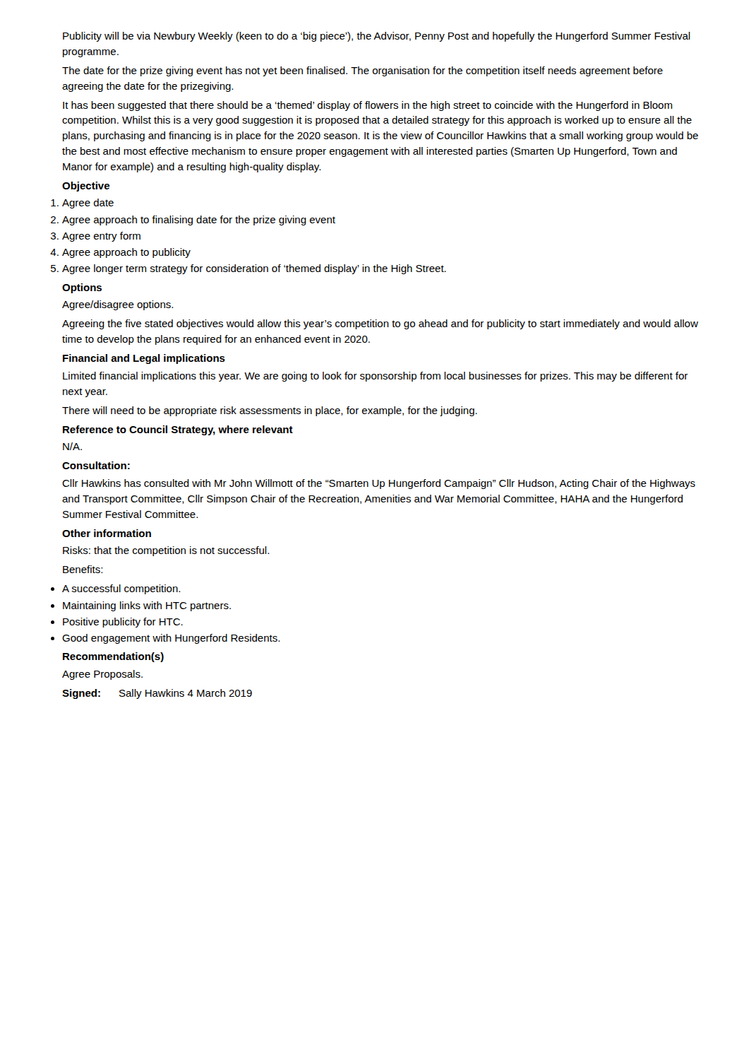Publicity will be via Newbury Weekly (keen to do a ‘big piece’), the Advisor, Penny Post and hopefully the Hungerford Summer Festival programme.
The date for the prize giving event has not yet been finalised. The organisation for the competition itself needs agreement before agreeing the date for the prizegiving.
It has been suggested that there should be a ‘themed’ display of flowers in the high street to coincide with the Hungerford in Bloom competition. Whilst this is a very good suggestion it is proposed that a detailed strategy for this approach is worked up to ensure all the plans, purchasing and financing is in place for the 2020 season. It is the view of Councillor Hawkins that a small working group would be the best and most effective mechanism to ensure proper engagement with all interested parties (Smarten Up Hungerford, Town and Manor for example) and a resulting high-quality display.
Objective
Agree date
Agree approach to finalising date for the prize giving event
Agree entry form
Agree approach to publicity
Agree longer term strategy for consideration of ‘themed display’ in the High Street.
Options
Agree/disagree options.
Agreeing the five stated objectives would allow this year’s competition to go ahead and for publicity to start immediately and would allow time to develop the plans required for an enhanced event in 2020.
Financial and Legal implications
Limited financial implications this year. We are going to look for sponsorship from local businesses for prizes. This may be different for next year.
There will need to be appropriate risk assessments in place, for example, for the judging.
Reference to Council Strategy, where relevant
N/A.
Consultation:
Cllr Hawkins has consulted with Mr John Willmott of the “Smarten Up Hungerford Campaign” Cllr Hudson, Acting Chair of the Highways and Transport Committee, Cllr Simpson Chair of the Recreation, Amenities and War Memorial Committee, HAHA and the Hungerford Summer Festival Committee.
Other information
Risks: that the competition is not successful.
Benefits:
A successful competition.
Maintaining links with HTC partners.
Positive publicity for HTC.
Good engagement with Hungerford Residents.
Recommendation(s)
Agree Proposals.
Signed: Sally Hawkins 4 March 2019